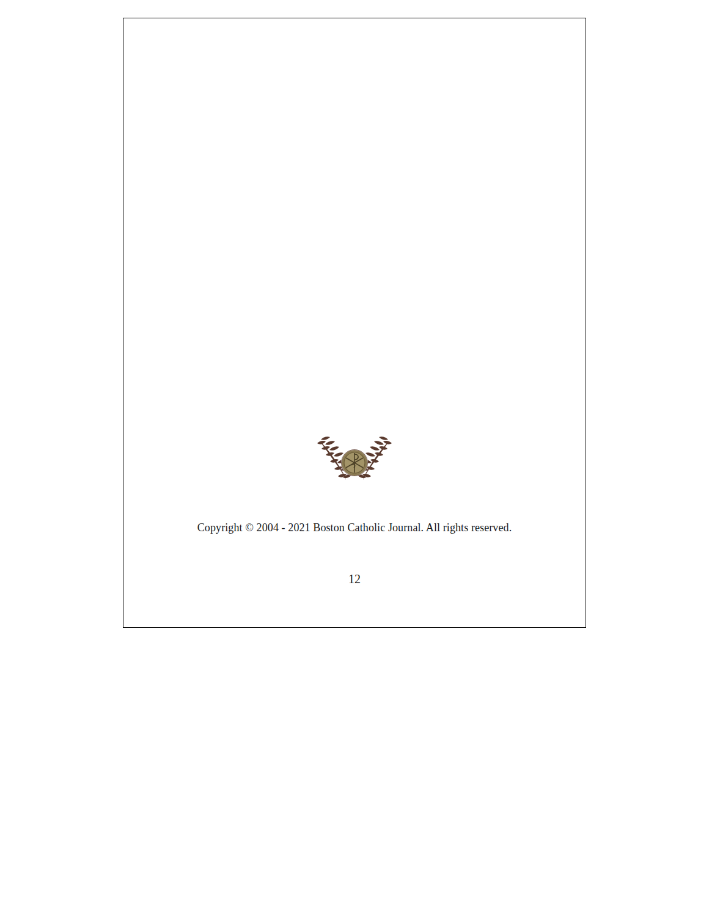Copyright © 2004 - 2021 Boston Catholic Journal. All rights reserved.
12